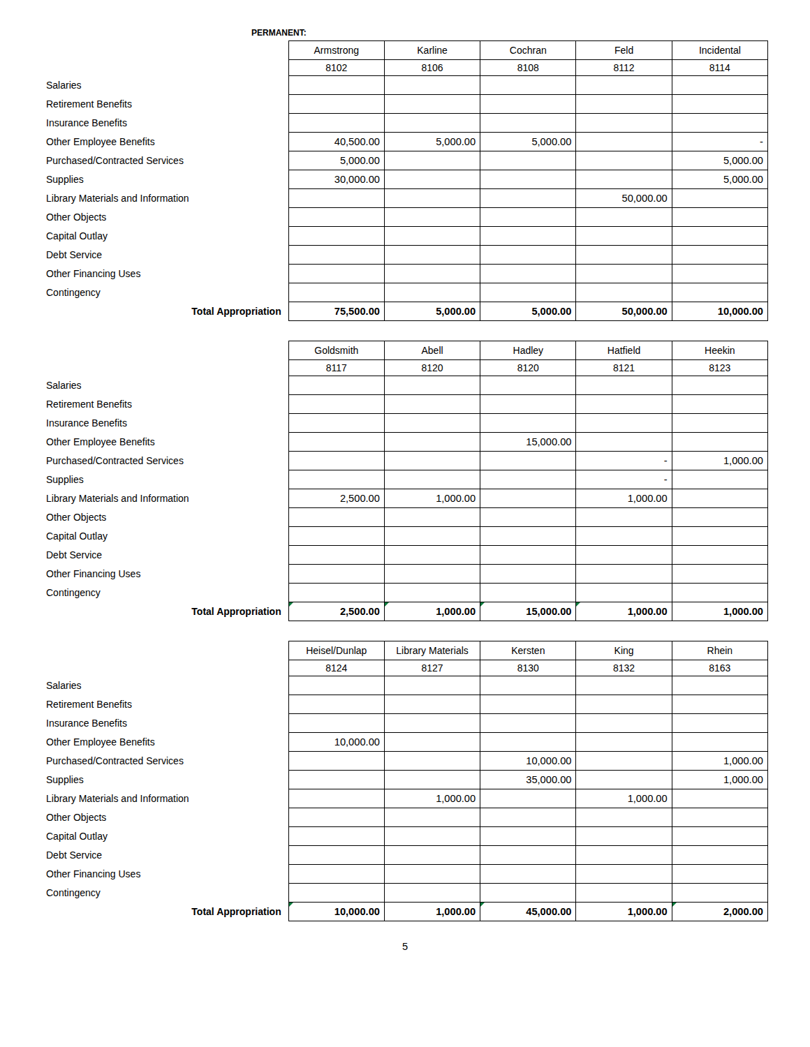PERMANENT:
| | Armstrong | Karline | Cochran | Feld | Incidental |
| | 8102 | 8106 | 8108 | 8112 | 8114 |
| Salaries | | | | | |
| Retirement Benefits | | | | | |
| Insurance Benefits | | | | | |
| Other Employee Benefits | 40,500.00 | 5,000.00 | 5,000.00 | | - |
| Purchased/Contracted Services | 5,000.00 | | | | 5,000.00 |
| Supplies | 30,000.00 | | | | 5,000.00 |
| Library Materials and Information | | | | 50,000.00 | |
| Other Objects | | | | | |
| Capital Outlay | | | | | |
| Debt Service | | | | | |
| Other Financing Uses | | | | | |
| Contingency | | | | | |
| Total Appropriation | 75,500.00 | 5,000.00 | 5,000.00 | 50,000.00 | 10,000.00 |
| | Goldsmith | Abell | Hadley | Hatfield | Heekin |
| | 8117 | 8120 | 8120 | 8121 | 8123 |
| Salaries | | | | | |
| Retirement Benefits | | | | | |
| Insurance Benefits | | | | | |
| Other Employee Benefits | | | 15,000.00 | | |
| Purchased/Contracted Services | | | | - | 1,000.00 |
| Supplies | | | | - | |
| Library Materials and Information | 2,500.00 | 1,000.00 | | 1,000.00 | |
| Other Objects | | | | | |
| Capital Outlay | | | | | |
| Debt Service | | | | | |
| Other Financing Uses | | | | | |
| Contingency | | | | | |
| Total Appropriation | 2,500.00 | 1,000.00 | 15,000.00 | 1,000.00 | 1,000.00 |
| | Heisel/Dunlap | Library Materials | Kersten | King | Rhein |
| | 8124 | 8127 | 8130 | 8132 | 8163 |
| Salaries | | | | | |
| Retirement Benefits | | | | | |
| Insurance Benefits | | | | | |
| Other Employee Benefits | 10,000.00 | | | | |
| Purchased/Contracted Services | | | 10,000.00 | | 1,000.00 |
| Supplies | | | 35,000.00 | | 1,000.00 |
| Library Materials and Information | | 1,000.00 | | 1,000.00 | |
| Other Objects | | | | | |
| Capital Outlay | | | | | |
| Debt Service | | | | | |
| Other Financing Uses | | | | | |
| Contingency | | | | | |
| Total Appropriation | 10,000.00 | 1,000.00 | 45,000.00 | 1,000.00 | 2,000.00 |
5